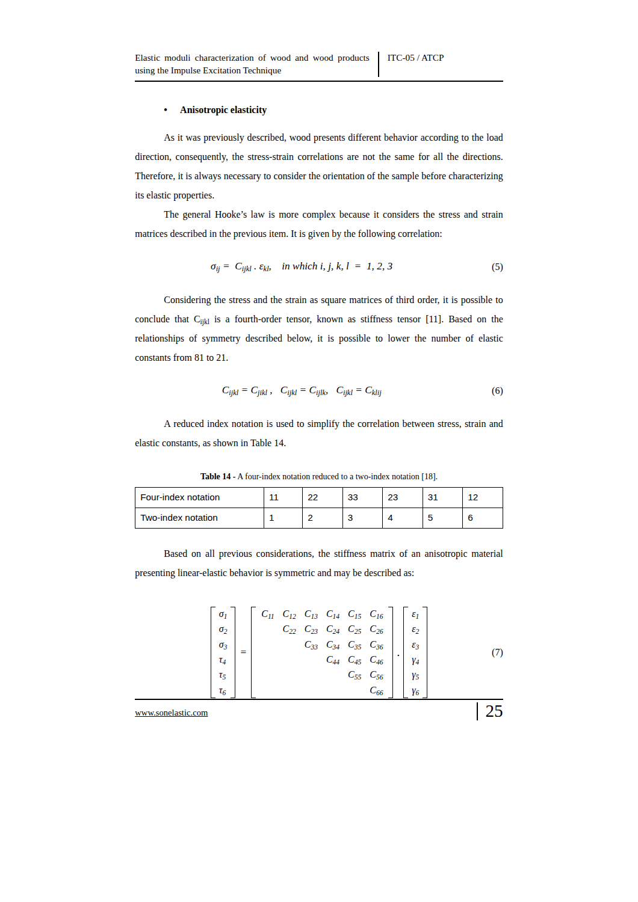Elastic moduli characterization of wood and wood products using the Impulse Excitation Technique
ITC-05 / ATCP
•Anisotropic elasticity
As it was previously described, wood presents different behavior according to the load direction, consequently, the stress-strain correlations are not the same for all the directions. Therefore, it is always necessary to consider the orientation of the sample before characterizing its elastic properties.
The general Hooke’s law is more complex because it considers the stress and strain matrices described in the previous item. It is given by the following correlation:
σij = Cijkl . εkl, in which i, j, k, l = 1, 2, 3
(5)
Considering the stress and the strain as square matrices of third order, it is possible to conclude that Cijkl is a fourth-order tensor, known as stiffness tensor [11]. Based on the relationships of symmetry described below, it is possible to lower the number of elastic constants from 81 to 21.
Cijkl = Cjikl , Cijkl = Cijlk, Cijkl = Cklij
(6)
A reduced index notation is used to simplify the correlation between stress, strain and elastic constants, as shown in Table 14.
Table 14 - A four-index notation reduced to a two-index notation [18].
| Four-index notation | 11 | 22 | 33 | 23 | 31 | 12 |
| Two-index notation | 1 | 2 | 3 | 4 | 5 | 6 |
Based on all previous considerations, the stiffness matrix of an anisotropic material presenting linear-elastic behavior is symmetric and may be described as:
| σ 1 |
| σ 2 |
| σ 3 |
| τ 4 |
| τ 5 |
| τ 6 |
=
| C 11 | C 12 | C 13 | C 14 | C 15 | C 16 |
| | C 22 | C 23 | C 24 | C 25 | C 26 |
| | | C 33 | C 34 | C 35 | C 36 |
| | | | C 44 | C 45 | C 46 |
| | | | | C 55 | C 56 |
| | | | | | C 66 |
.
| ε 1 |
| ε 2 |
| ε 3 |
| γ 4 |
| γ 5 |
| γ 6 |
(7)
www.sonelastic.com
25